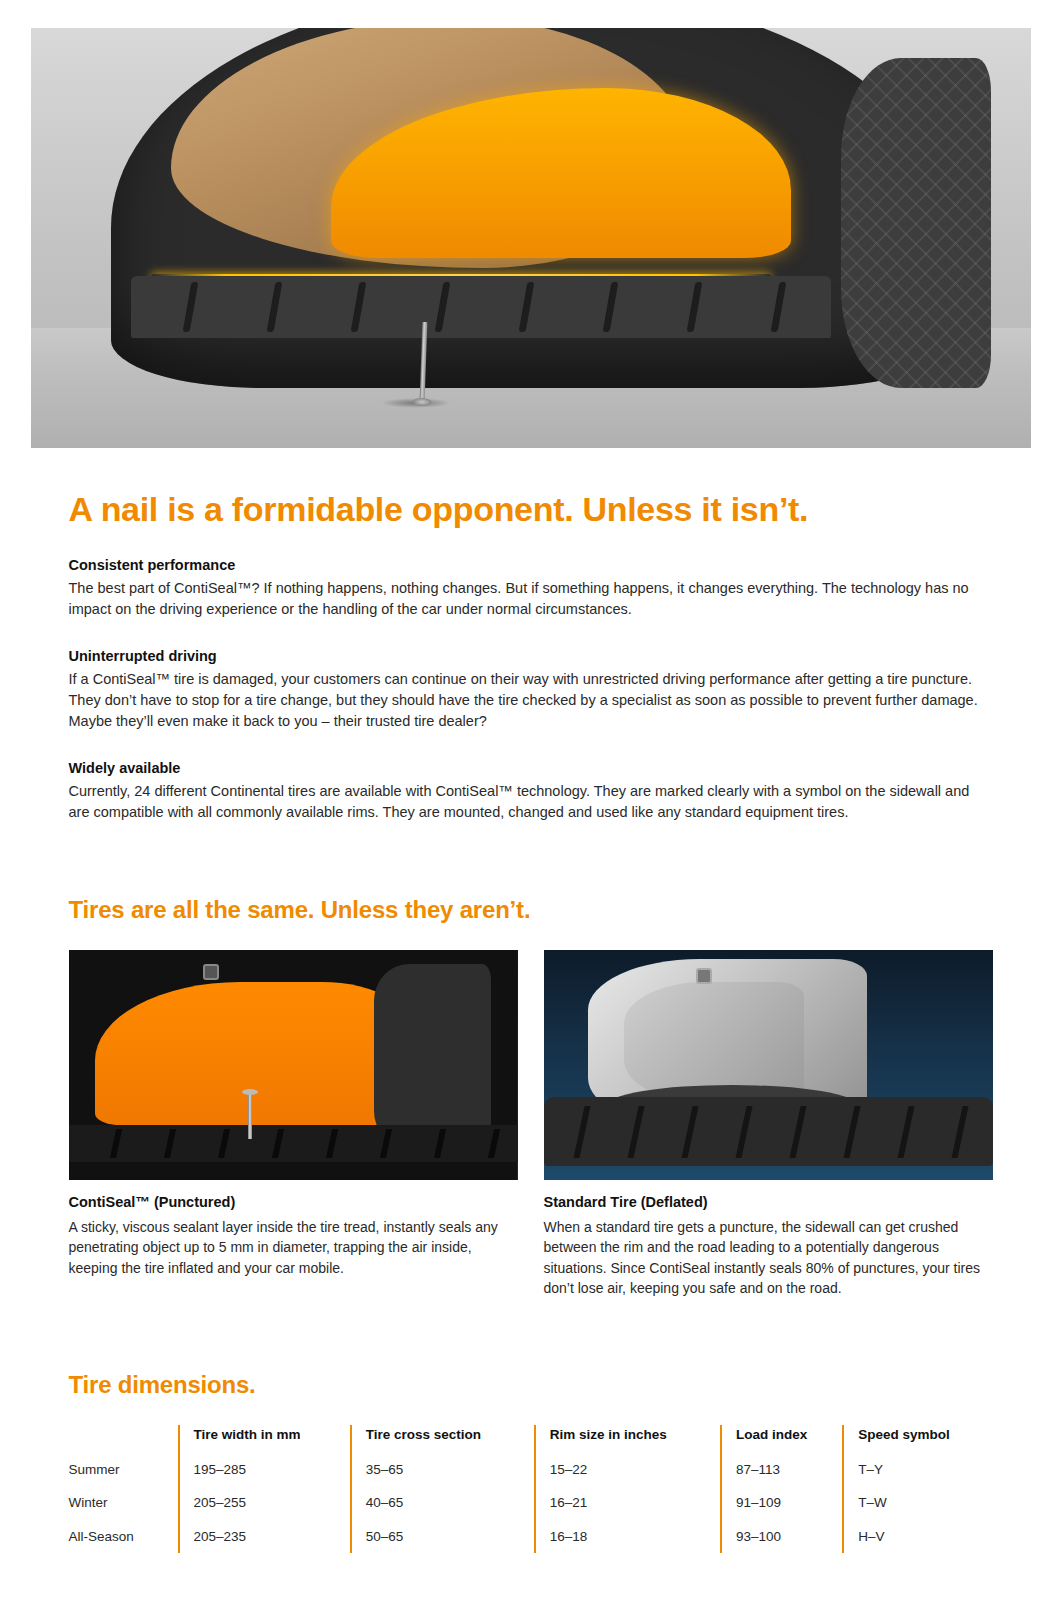A nail is a formidable opponent. Unless it isn’t.
Consistent performance
The best part of ContiSeal™? If nothing happens, nothing changes. But if something happens, it changes everything. The technology has no impact on the driving experience or the handling of the car under normal circumstances.
Uninterrupted driving
If a ContiSeal™ tire is damaged, your customers can continue on their way with unrestricted driving performance after getting a tire puncture. They don’t have to stop for a tire change, but they should have the tire checked by a specialist as soon as possible to prevent further damage. Maybe they’ll even make it back to you – their trusted tire dealer?
Widely available
Currently, 24 different Continental tires are available with ContiSeal™ technology. They are marked clearly with a symbol on the sidewall and are compatible with all commonly available rims. They are mounted, changed and used like any standard equipment tires.
Tires are all the same. Unless they aren’t.
ContiSeal™ (Punctured)
A sticky, viscous sealant layer inside the tire tread, instantly seals any penetrating object up to 5 mm in diameter, trapping the air inside, keeping the tire inflated and your car mobile.
Standard Tire (Deflated)
When a standard tire gets a puncture, the sidewall can get crushed between the rim and the road leading to a potentially dangerous situations. Since ContiSeal instantly seals 80% of punctures, your tires don’t lose air, keeping you safe and on the road.
Tire dimensions.
| | Tire width in mm | Tire cross section | Rim size in inches | Load index | Speed symbol |
| --- | --- | --- | --- | --- | --- |
| Summer | 195–285 | 35–65 | 15–22 | 87–113 | T–Y |
| Winter | 205–255 | 40–65 | 16–21 | 91–109 | T–W |
| All-Season | 205–235 | 50–65 | 16–18 | 93–100 | H–V |